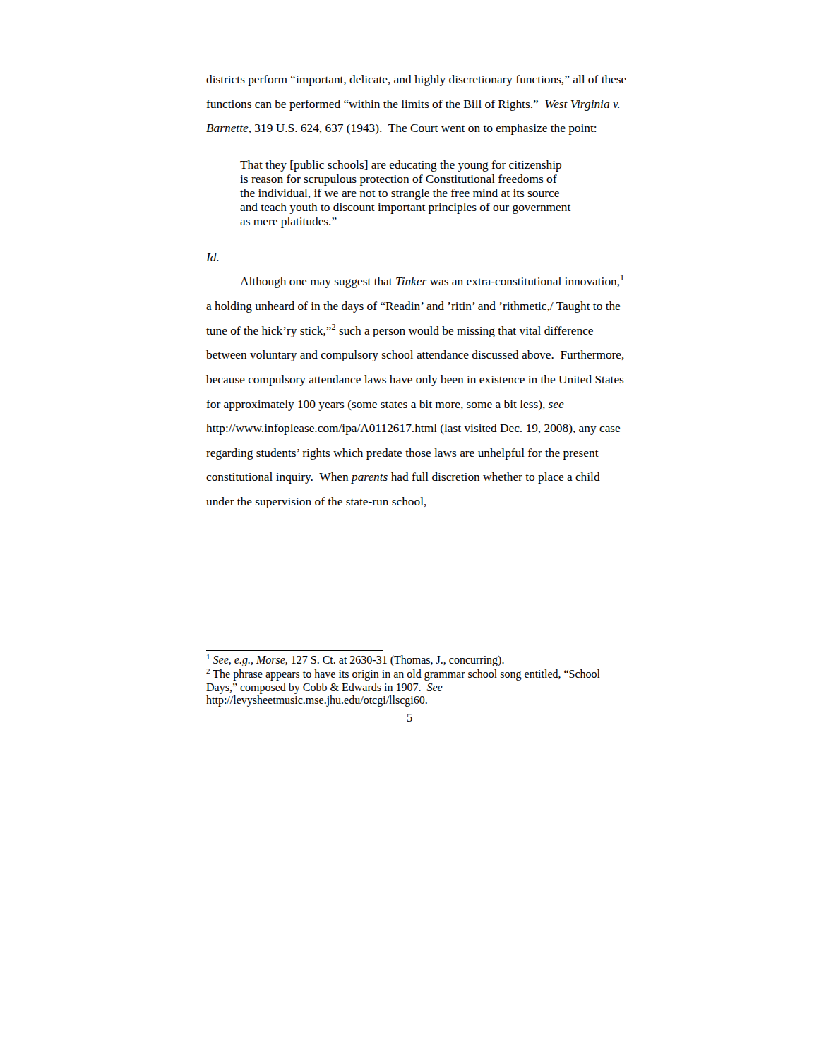districts perform “important, delicate, and highly discretionary functions,” all of these functions can be performed “within the limits of the Bill of Rights.” West Virginia v. Barnette, 319 U.S. 624, 637 (1943). The Court went on to emphasize the point:
That they [public schools] are educating the young for citizenship is reason for scrupulous protection of Constitutional freedoms of the individual, if we are not to strangle the free mind at its source and teach youth to discount important principles of our government as mere platitudes.”
Id.
Although one may suggest that Tinker was an extra-constitutional innovation,1 a holding unheard of in the days of “Readin’ and ’ritin’ and ’rithmetic,/ Taught to the tune of the hick’ry stick,”2 such a person would be missing that vital difference between voluntary and compulsory school attendance discussed above. Furthermore, because compulsory attendance laws have only been in existence in the United States for approximately 100 years (some states a bit more, some a bit less), see http://www.infoplease.com/ipa/A0112617.html (last visited Dec. 19, 2008), any case regarding students’ rights which predate those laws are unhelpful for the present constitutional inquiry. When parents had full discretion whether to place a child under the supervision of the state-run school,
1 See, e.g., Morse, 127 S. Ct. at 2630-31 (Thomas, J., concurring).
2 The phrase appears to have its origin in an old grammar school song entitled, “School Days,” composed by Cobb & Edwards in 1907. See http://levysheetmusic.mse.jhu.edu/otcgi/llscgi60.
5